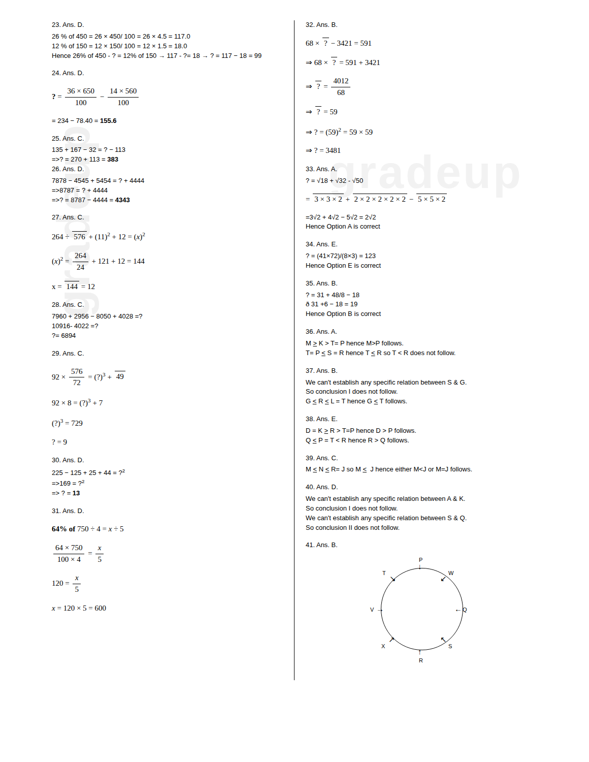gradeup
gradeup
23. Ans. D.
26 % of 450 = 26 × 450/ 100 = 26 × 4.5 = 117.0
12 % of 150 = 12 × 150/ 100 = 12 × 1.5 = 18.0
Hence 26% of 450 - ? = 12% of 150 → 117 - ?= 18 → ? = 117 − 18 = 99
24. Ans. D.
? = 36 × 650100 − 14 × 560100
= 234 − 78.40 = 155.6
25. Ans. C.
135 + 167 − 32 = ? − 113
=>? = 270 + 113 = 383
26. Ans. D.
7878 − 4545 + 5454 = ? + 4444
=>8787 = ? + 4444
=>? = 8787 − 4444 = 4343
27. Ans. C.
264 ÷ 576 + (11)2 + 12 = (x)2
(x)2 = 26424 + 121 + 12 = 144
x = 144 = 12
28. Ans. C.
7960 + 2956 − 8050 + 4028 =?
10916- 4022 =?
?= 6894
29. Ans. C.
92 × 57672 = (?)3 + 49
92 × 8 = (?)3 + 7
(?)3 = 729
? = 9
30. Ans. D.
225 − 125 + 25 + 44 = ?2
=>169 = ?2
=> ? = 13
31. Ans. D.
64% of 750 ÷ 4 = x ÷ 5
64 × 750100 × 4 = x 5
120 = x 5
x = 120 × 5 = 600
32. Ans. B.
68 × ? − 3421 = 591
⇒ 68 × ? = 591 + 3421
⇒ ? = 401268
⇒ ? = 59
⇒ ? = (59)2 = 59 × 59
⇒ ? = 3481
33. Ans. A.
? = √18 + √32 - √50
= 3 × 3 × 2 + 2 × 2 × 2 × 2 × 2 − 5 × 5 × 2
=3√2 + 4√2 − 5√2 = 2√2
Hence Option A is correct
34. Ans. E.
? = (41×72)/(8×3) = 123
Hence Option E is correct
35. Ans. B.
? = 31 + 48/8 − 18
ð 31 +6 − 18 = 19
Hence Option B is correct
36. Ans. A.
M > K > T= P hence M>P follows.
T= P < S = R hence T < R so T < R does not follow.
37. Ans. B.
We can't establish any specific relation between S & G.
So conclusion I does not follow.
G < R < L = T hence G < T follows.
38. Ans. E.
D = K > R > T=P hence D > P follows.
Q < P = T < R hence R > Q follows.
39. Ans. C.
M < N < R= J so M < J hence either M<J or M=J follows.
40. Ans. D.
We can't establish any specific relation between A & K.
So conclusion I does not follow.
We can't establish any specific relation between S & Q.
So conclusion II does not follow.
41. Ans. B.
P ↓ T ↘ W ↙ V → Q ← X ↗ S ↖ R ↑